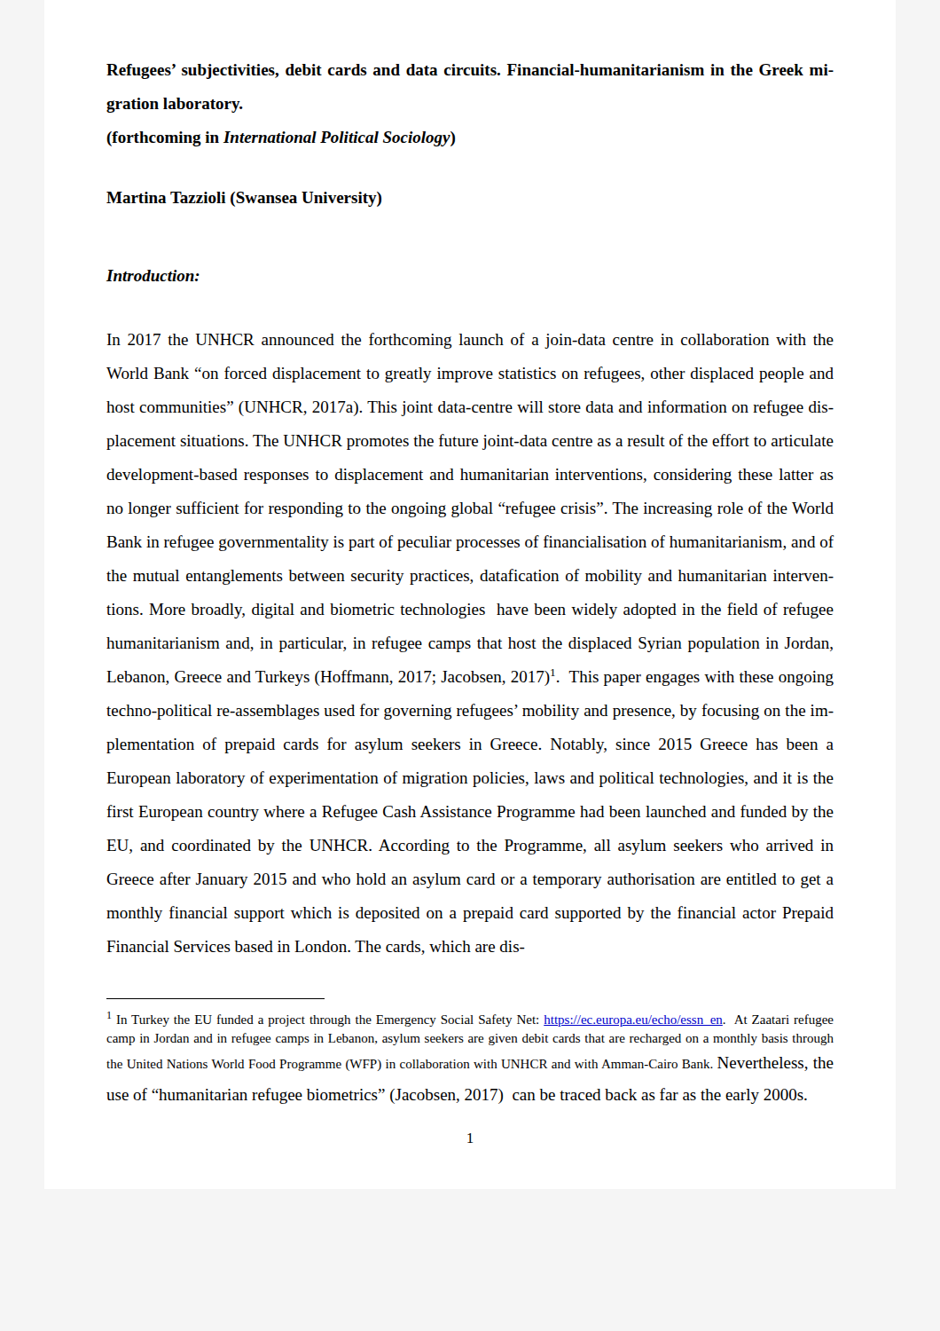Refugees’ subjectivities, debit cards and data circuits. Financial-humanitarianism in the Greek migration laboratory. (forthcoming in International Political Sociology)
Martina Tazzioli (Swansea University)
Introduction:
In 2017 the UNHCR announced the forthcoming launch of a join-data centre in collaboration with the World Bank “on forced displacement to greatly improve statistics on refugees, other displaced people and host communities” (UNHCR, 2017a). This joint data-centre will store data and information on refugee displacement situations. The UNHCR promotes the future joint-data centre as a result of the effort to articulate development-based responses to displacement and humanitarian interventions, considering these latter as no longer sufficient for responding to the ongoing global “refugee crisis”. The increasing role of the World Bank in refugee governmentality is part of peculiar processes of financialisation of humanitarianism, and of the mutual entanglements between security practices, datafication of mobility and humanitarian interventions. More broadly, digital and biometric technologies have been widely adopted in the field of refugee humanitarianism and, in particular, in refugee camps that host the displaced Syrian population in Jordan, Lebanon, Greece and Turkeys (Hoffmann, 2017; Jacobsen, 2017)1. This paper engages with these ongoing techno-political re-assemblages used for governing refugees’ mobility and presence, by focusing on the implementation of prepaid cards for asylum seekers in Greece. Notably, since 2015 Greece has been a European laboratory of experimentation of migration policies, laws and political technologies, and it is the first European country where a Refugee Cash Assistance Programme had been launched and funded by the EU, and coordinated by the UNHCR. According to the Programme, all asylum seekers who arrived in Greece after January 2015 and who hold an asylum card or a temporary authorisation are entitled to get a monthly financial support which is deposited on a prepaid card supported by the financial actor Prepaid Financial Services based in London. The cards, which are dis-
1 In Turkey the EU funded a project through the Emergency Social Safety Net: https://ec.europa.eu/echo/essn_en. At Zaatari refugee camp in Jordan and in refugee camps in Lebanon, asylum seekers are given debit cards that are recharged on a monthly basis through the United Nations World Food Programme (WFP) in collaboration with UNHCR and with Amman-Cairo Bank. Nevertheless, the use of “humanitarian refugee biometrics” (Jacobsen, 2017) can be traced back as far as the early 2000s.
1